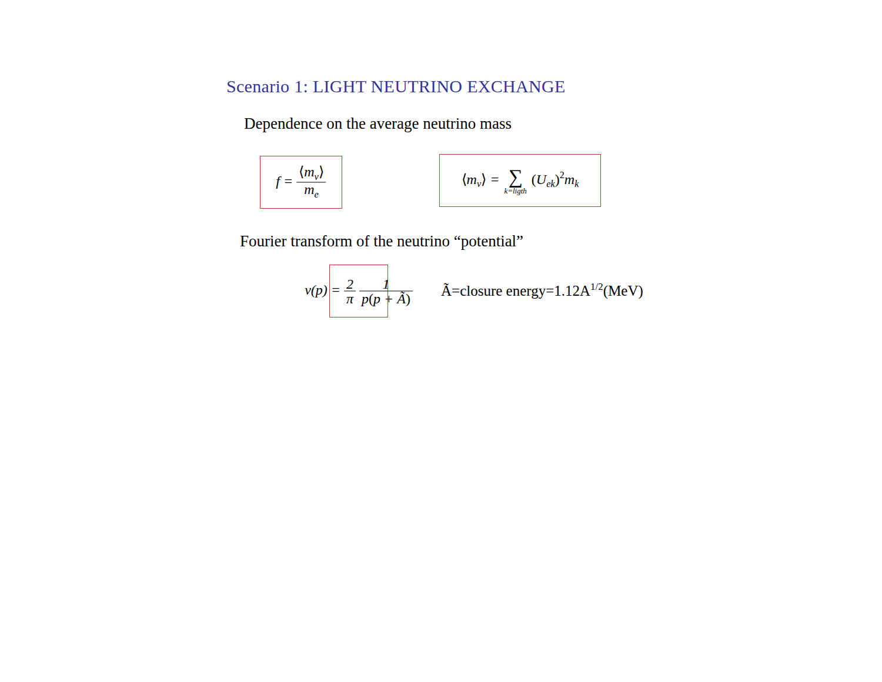Scenario 1: LIGHT NEUTRINO EXCHANGE
Dependence on the average neutrino mass
f = ⟨mv⟩ me
⟨mv⟩ = ∑k=ligth (Uek) 2mk
Fourier transform of the neutrino “potential”
v(p) = 2 π 1 p(p + Ã)
Ã=closure energy=1.12A1/2(MeV)